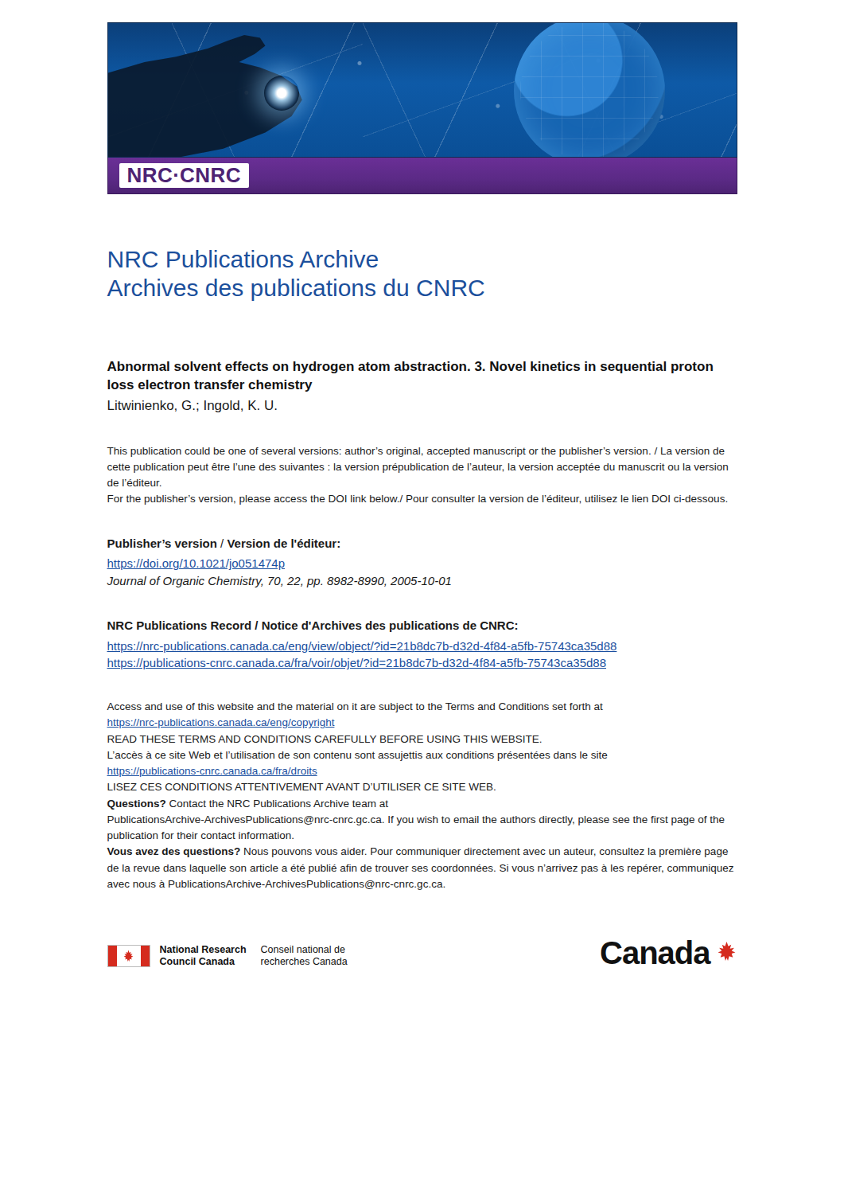NRC·CNRC
NRC Publications Archive Archives des publications du CNRC
Abnormal solvent effects on hydrogen atom abstraction. 3. Novel kinetics in sequential proton loss electron transfer chemistry
Litwinienko, G.; Ingold, K. U.
This publication could be one of several versions: author’s original, accepted manuscript or the publisher’s version. / La version de cette publication peut être l’une des suivantes : la version prépublication de l’auteur, la version acceptée du manuscrit ou la version de l’éditeur.
For the publisher’s version, please access the DOI link below./ Pour consulter la version de l’éditeur, utilisez le lien DOI ci-dessous.
Publisher’s version / Version de l'éditeur:
https://doi.org/10.1021/jo051474p
Journal of Organic Chemistry, 70, 22, pp. 8982-8990, 2005-10-01
NRC Publications Record / Notice d'Archives des publications de CNRC:
https://nrc-publications.canada.ca/eng/view/object/?id=21b8dc7b-d32d-4f84-a5fb-75743ca35d88
https://publications-cnrc.canada.ca/fra/voir/objet/?id=21b8dc7b-d32d-4f84-a5fb-75743ca35d88
Access and use of this website and the material on it are subject to the Terms and Conditions set forth at
https://nrc-publications.canada.ca/eng/copyright
READ THESE TERMS AND CONDITIONS CAREFULLY BEFORE USING THIS WEBSITE.
L’accès à ce site Web et l’utilisation de son contenu sont assujettis aux conditions présentées dans le site
https://publications-cnrc.canada.ca/fra/droits
LISEZ CES CONDITIONS ATTENTIVEMENT AVANT D’UTILISER CE SITE WEB.
Questions? Contact the NRC Publications Archive team at
PublicationsArchive-ArchivesPublications@nrc-cnrc.gc.ca. If you wish to email the authors directly, please see the first page of the publication for their contact information.
Vous avez des questions? Nous pouvons vous aider. Pour communiquer directement avec un auteur, consultez la première page de la revue dans laquelle son article a été publié afin de trouver ses coordonnées. Si vous n’arrivez pas à les repérer, communiquez avec nous à PublicationsArchive-ArchivesPublications@nrc-cnrc.gc.ca.
National Research
Council Canada
Conseil national de
recherches Canada
Canada